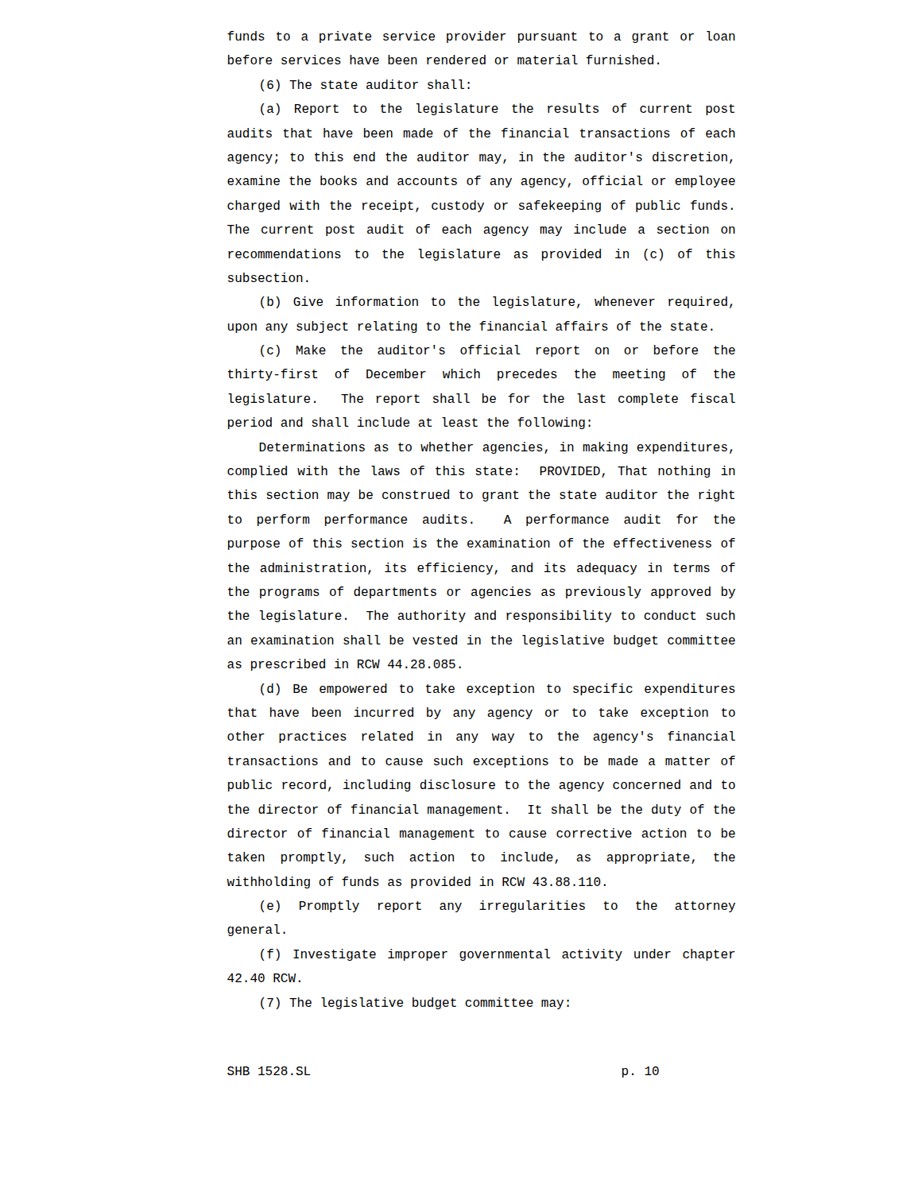funds to a private service provider pursuant to a grant or loan before services have been rendered or material furnished.
(6) The state auditor shall:
(a) Report to the legislature the results of current post audits that have been made of the financial transactions of each agency; to this end the auditor may, in the auditor's discretion, examine the books and accounts of any agency, official or employee charged with the receipt, custody or safekeeping of public funds. The current post audit of each agency may include a section on recommendations to the legislature as provided in (c) of this subsection.
(b) Give information to the legislature, whenever required, upon any subject relating to the financial affairs of the state.
(c) Make the auditor's official report on or before the thirty-first of December which precedes the meeting of the legislature. The report shall be for the last complete fiscal period and shall include at least the following:
Determinations as to whether agencies, in making expenditures, complied with the laws of this state: PROVIDED, That nothing in this section may be construed to grant the state auditor the right to perform performance audits. A performance audit for the purpose of this section is the examination of the effectiveness of the administration, its efficiency, and its adequacy in terms of the programs of departments or agencies as previously approved by the legislature. The authority and responsibility to conduct such an examination shall be vested in the legislative budget committee as prescribed in RCW 44.28.085.
(d) Be empowered to take exception to specific expenditures that have been incurred by any agency or to take exception to other practices related in any way to the agency's financial transactions and to cause such exceptions to be made a matter of public record, including disclosure to the agency concerned and to the director of financial management. It shall be the duty of the director of financial management to cause corrective action to be taken promptly, such action to include, as appropriate, the withholding of funds as provided in RCW 43.88.110.
(e) Promptly report any irregularities to the attorney general.
(f) Investigate improper governmental activity under chapter 42.40 RCW.
(7) The legislative budget committee may:
SHB 1528.SL p. 10